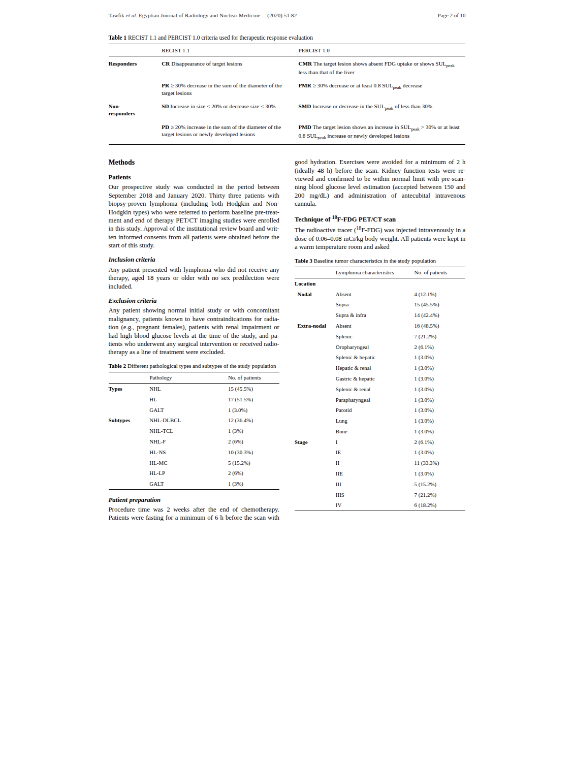Tawfik et al. Egyptian Journal of Radiology and Nuclear Medicine (2020) 51:82
Page 2 of 10
Table 1 RECIST 1.1 and PERCIST 1.0 criteria used for therapeutic response evaluation
| | RECIST 1.1 | PERCIST 1.0 |
| --- | --- | --- |
| Responders | CR Disappearance of target lesions | CMR The target lesion shows absent FDG uptake or shows SUL peak less than that of the liver |
| | PR ≥ 30% decrease in the sum of the diameter of the target lesions | PMR ≥ 30% decrease or at least 0.8 SUL peak decrease |
| Non- responders | SD Increase in size < 20% or decrease size < 30% | SMD Increase or decrease in the SUL peak of less than 30% |
| | PD ≥ 20% increase in the sum of the diameter of the target lesions or newly developed lesions | PMD The target lesion shows an increase in SUL peak > 30% or at least 0.8 SUL peak increase or newly developed lesions |
Methods
Patients
Our prospective study was conducted in the period between September 2018 and January 2020. Thirty three patients with biopsy-proven lymphoma (including both Hodgkin and Non-Hodgkin types) who were referred to perform baseline pre-treatment and end of therapy PET/CT imaging studies were enrolled in this study. Approval of the institutional review board and written informed consents from all patients were obtained before the start of this study.
Inclusion criteria
Any patient presented with lymphoma who did not receive any therapy, aged 18 years or older with no sex predilection were included.
Exclusion criteria
Any patient showing normal initial study or with concomitant malignancy, patients known to have contraindications for radiation (e.g., pregnant females), patients with renal impairment or had high blood glucose levels at the time of the study, and patients who underwent any surgical intervention or received radiotherapy as a line of treatment were excluded.
Table 2 Different pathological types and subtypes of the study population
| | Pathology | No. of patients |
| --- | --- | --- |
| Types | NHL | 15 (45.5%) |
| | HL | 17 (51.5%) |
| | GALT | 1 (3.0%) |
| Subtypes | NHL-DLBCL | 12 (36.4%) |
| | NHL-TCL | 1 (3%) |
| | NHL-F | 2 (6%) |
| | HL-NS | 10 (30.3%) |
| | HL-MC | 5 (15.2%) |
| | HL-LP | 2 (6%) |
| | GALT | 1 (3%) |
Patient preparation
Procedure time was 2 weeks after the end of chemotherapy. Patients were fasting for a minimum of 6 h before the scan with good hydration. Exercises were avoided for a minimum of 2 h (ideally 48 h) before the scan. Kidney function tests were reviewed and confirmed to be within normal limit with pre-scanning blood glucose level estimation (accepted between 150 and 200 mg/dL) and administration of antecubital intravenous cannula.
Technique of 18 F-FDG PET/CT scan
The radioactive tracer (18 F-FDG) was injected intravenously in a dose of 0.06–0.08 mCi/kg body weight. All patients were kept in a warm temperature room and asked
Table 3 Baseline tumor characteristics in the study population
| | Lymphoma characteristics | No. of patients |
| --- | --- | --- |
| Location | | |
| Nodal | Absent | 4 (12.1%) |
| | Supra | 15 (45.5%) |
| | Supra & infra | 14 (42.4%) |
| Extra-nodal | Absent | 16 (48.5%) |
| | Splenic | 7 (21.2%) |
| | Oropharyngeal | 2 (6.1%) |
| | Splenic & hepatic | 1 (3.0%) |
| | Hepatic & renal | 1 (3.0%) |
| | Gastric & hepatic | 1 (3.0%) |
| | Splenic & renal | 1 (3.0%) |
| | Parapharyngeal | 1 (3.0%) |
| | Parotid | 1 (3.0%) |
| | Lung | 1 (3.0%) |
| | Bone | 1 (3.0%) |
| Stage | I | 2 (6.1%) |
| | IE | 1 (3.0%) |
| | II | 11 (33.3%) |
| | IIE | 1 (3.0%) |
| | III | 5 (15.2%) |
| | IIIS | 7 (21.2%) |
| | IV | 6 (18.2%) |